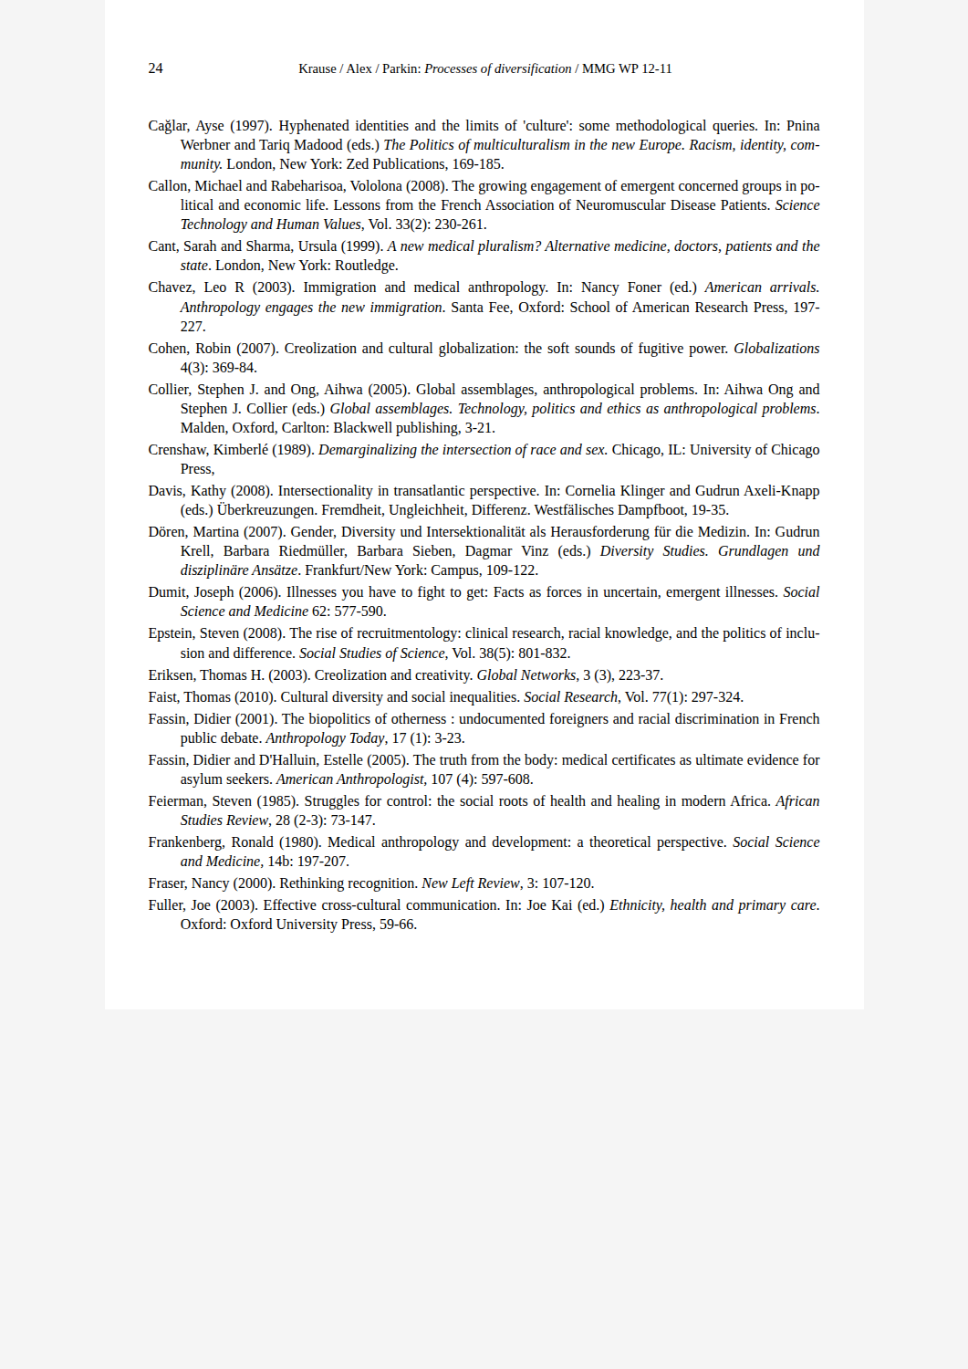24
Krause / Alex / Parkin: Processes of diversification / MMG WP 12-11
Cağlar, Ayse (1997). Hyphenated identities and the limits of 'culture': some methodological queries. In: Pnina Werbner and Tariq Madood (eds.) The Politics of multiculturalism in the new Europe. Racism, identity, community. London, New York: Zed Publications, 169-185.
Callon, Michael and Rabeharisoa, Vololona (2008). The growing engagement of emergent concerned groups in political and economic life. Lessons from the French Association of Neuromuscular Disease Patients. Science Technology and Human Values, Vol. 33(2): 230-261.
Cant, Sarah and Sharma, Ursula (1999). A new medical pluralism? Alternative medicine, doctors, patients and the state. London, New York: Routledge.
Chavez, Leo R (2003). Immigration and medical anthropology. In: Nancy Foner (ed.) American arrivals. Anthropology engages the new immigration. Santa Fee, Oxford: School of American Research Press, 197-227.
Cohen, Robin (2007). Creolization and cultural globalization: the soft sounds of fugitive power. Globalizations 4(3): 369-84.
Collier, Stephen J. and Ong, Aihwa (2005). Global assemblages, anthropological problems. In: Aihwa Ong and Stephen J. Collier (eds.) Global assemblages. Technology, politics and ethics as anthropological problems. Malden, Oxford, Carlton: Blackwell publishing, 3-21.
Crenshaw, Kimberlé (1989). Demarginalizing the intersection of race and sex. Chicago, IL: University of Chicago Press,
Davis, Kathy (2008). Intersectionality in transatlantic perspective. In: Cornelia Klinger and Gudrun Axeli-Knapp (eds.) Überkreuzungen. Fremdheit, Ungleichheit, Differenz. Westfälisches Dampfboot, 19-35.
Dören, Martina (2007). Gender, Diversity und Intersektionalität als Herausforderung für die Medizin. In: Gudrun Krell, Barbara Riedmüller, Barbara Sieben, Dagmar Vinz (eds.) Diversity Studies. Grundlagen und disziplinäre Ansätze. Frankfurt/New York: Campus, 109-122.
Dumit, Joseph (2006). Illnesses you have to fight to get: Facts as forces in uncertain, emergent illnesses. Social Science and Medicine 62: 577-590.
Epstein, Steven (2008). The rise of recruitmentology: clinical research, racial knowledge, and the politics of inclusion and difference. Social Studies of Science, Vol. 38(5): 801-832.
Eriksen, Thomas H. (2003). Creolization and creativity. Global Networks, 3 (3), 223-37.
Faist, Thomas (2010). Cultural diversity and social inequalities. Social Research, Vol. 77(1): 297-324.
Fassin, Didier (2001). The biopolitics of otherness : undocumented foreigners and racial discrimination in French public debate. Anthropology Today, 17 (1): 3-23.
Fassin, Didier and D'Halluin, Estelle (2005). The truth from the body: medical certificates as ultimate evidence for asylum seekers. American Anthropologist, 107 (4): 597-608.
Feierman, Steven (1985). Struggles for control: the social roots of health and healing in modern Africa. African Studies Review, 28 (2-3): 73-147.
Frankenberg, Ronald (1980). Medical anthropology and development: a theoretical perspective. Social Science and Medicine, 14b: 197-207.
Fraser, Nancy (2000). Rethinking recognition. New Left Review, 3: 107-120.
Fuller, Joe (2003). Effective cross-cultural communication. In: Joe Kai (ed.) Ethnicity, health and primary care. Oxford: Oxford University Press, 59-66.